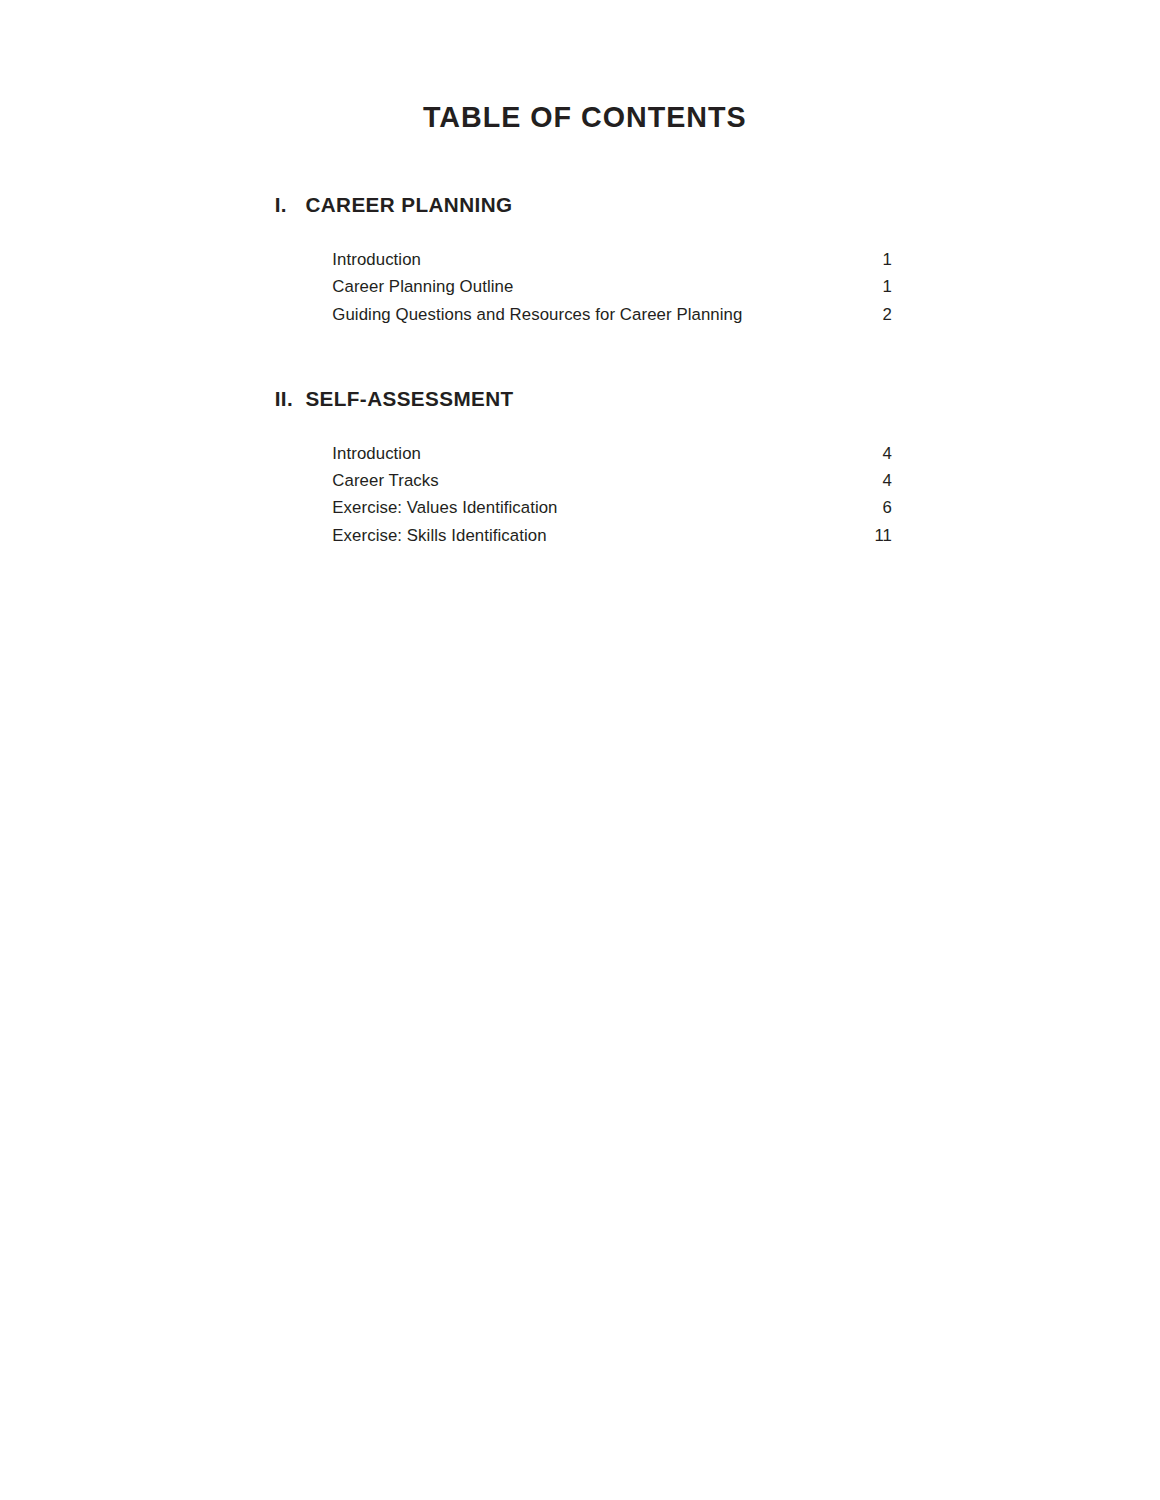TABLE OF CONTENTS
I. CAREER PLANNING
Introduction 1
Career Planning Outline 1
Guiding Questions and Resources for Career Planning 2
II. SELF-ASSESSMENT
Introduction 4
Career Tracks 4
Exercise: Values Identification 6
Exercise: Skills Identification 11